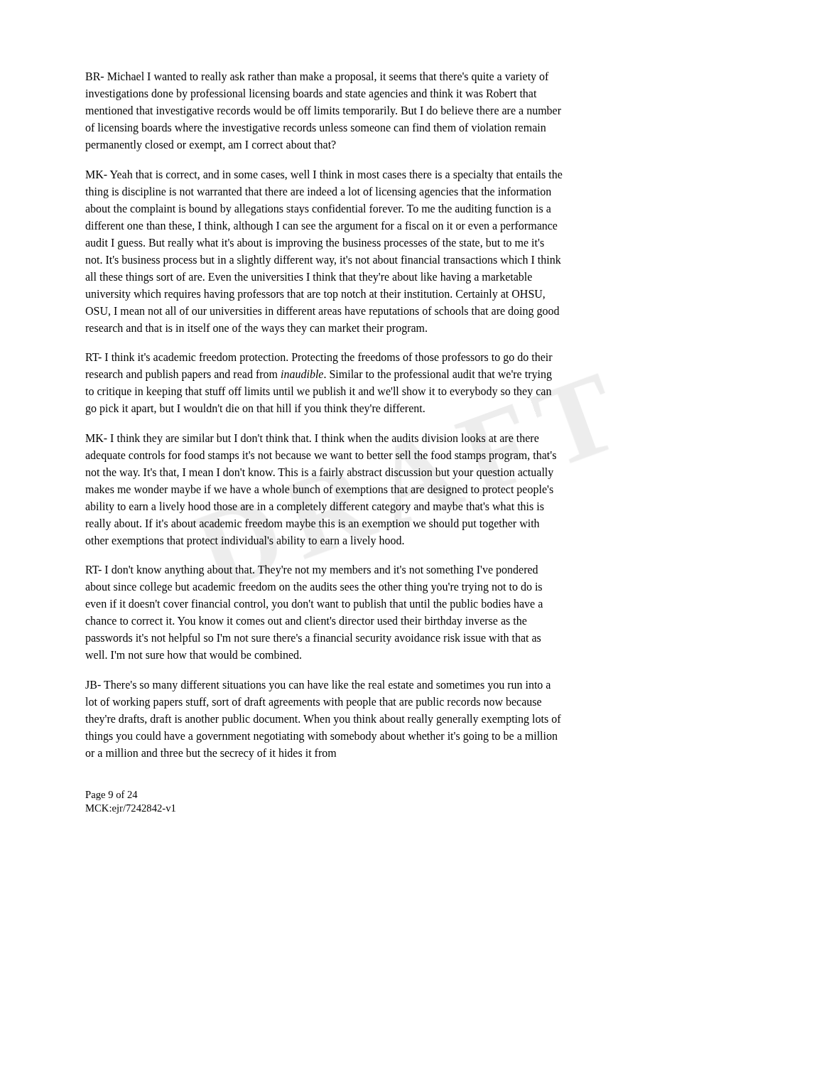DRAFT
BR- Michael I wanted to really ask rather than make a proposal, it seems that there's quite a variety of investigations done by professional licensing boards and state agencies and think it was Robert that mentioned that investigative records would be off limits temporarily. But I do believe there are a number of licensing boards where the investigative records unless someone can find them of violation remain permanently closed or exempt, am I correct about that?
MK- Yeah that is correct, and in some cases, well I think in most cases there is a specialty that entails the thing is discipline is not warranted that there are indeed a lot of licensing agencies that the information about the complaint is bound by allegations stays confidential forever. To me the auditing function is a different one than these, I think, although I can see the argument for a fiscal on it or even a performance audit I guess. But really what it's about is improving the business processes of the state, but to me it's not. It's business process but in a slightly different way, it's not about financial transactions which I think all these things sort of are. Even the universities I think that they're about like having a marketable university which requires having professors that are top notch at their institution. Certainly at OHSU, OSU, I mean not all of our universities in different areas have reputations of schools that are doing good research and that is in itself one of the ways they can market their program.
RT- I think it's academic freedom protection. Protecting the freedoms of those professors to go do their research and publish papers and read from inaudible. Similar to the professional audit that we're trying to critique in keeping that stuff off limits until we publish it and we'll show it to everybody so they can go pick it apart, but I wouldn't die on that hill if you think they're different.
MK- I think they are similar but I don't think that. I think when the audits division looks at are there adequate controls for food stamps it's not because we want to better sell the food stamps program, that's not the way. It's that, I mean I don't know. This is a fairly abstract discussion but your question actually makes me wonder maybe if we have a whole bunch of exemptions that are designed to protect people's ability to earn a lively hood those are in a completely different category and maybe that's what this is really about. If it's about academic freedom maybe this is an exemption we should put together with other exemptions that protect individual's ability to earn a lively hood.
RT- I don't know anything about that. They're not my members and it's not something I've pondered about since college but academic freedom on the audits sees the other thing you're trying not to do is even if it doesn't cover financial control, you don't want to publish that until the public bodies have a chance to correct it. You know it comes out and client's director used their birthday inverse as the passwords it's not helpful so I'm not sure there's a financial security avoidance risk issue with that as well. I'm not sure how that would be combined.
JB- There's so many different situations you can have like the real estate and sometimes you run into a lot of working papers stuff, sort of draft agreements with people that are public records now because they're drafts, draft is another public document. When you think about really generally exempting lots of things you could have a government negotiating with somebody about whether it's going to be a million or a million and three but the secrecy of it hides it from
Page 9 of 24
MCK:ejr/7242842-v1